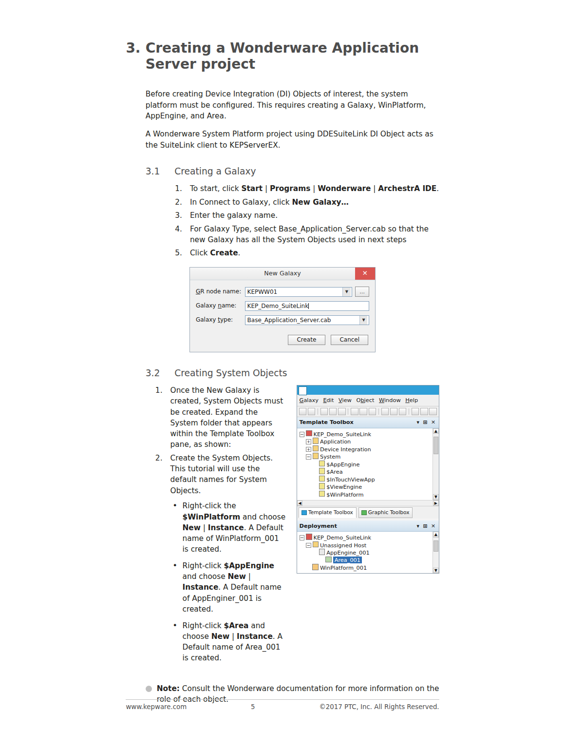3. Creating a Wonderware Application Server project
Before creating Device Integration (DI) Objects of interest, the system platform must be configured. This requires creating a Galaxy, WinPlatform, AppEngine, and Area.
A Wonderware System Platform project using DDESuiteLink DI Object acts as the SuiteLink client to KEPServerEX.
3.1 Creating a Galaxy
To start, click Start | Programs | Wonderware | ArchestrA IDE.
In Connect to Galaxy, click New Galaxy…
Enter the galaxy name.
For Galaxy Type, select Base_Application_Server.cab so that the new Galaxy has all the System Objects used in next steps
Click Create.
New Galaxy
✕
GR node name:
KEPWW01
…
Galaxy name:
KEP_Demo_SuiteLink
Galaxy type:
Base_Application_Server.cab
Create Cancel
3.2 Creating System Objects
Once the New Galaxy is created, System Objects must be created. Expand the System folder that appears within the Template Toolbox pane, as shown:
Create the System Objects. This tutorial will use the default names for System Objects.
Right-click the $WinPlatform and choose New | Instance. A Default name of WinPlatform_001 is created.
Right-click $AppEngine and choose New | Instance. A Default name of AppEnginer_001 is created.
Right-click $Area and choose New | Instance. A Default name of Area_001 is created.
Galaxy Edit View Object Window Help
Template Toolbox ▾ ⊞ ✕
▲
▼
− KEP_Demo_SuiteLink
+ Application
+ Device Integration
− System
$AppEngine
$Area
$InTouchViewApp
$ViewEngine
$WinPlatform
◀
▶
Template Toolbox Graphic Toolbox
Deployment ▾ ⊞ ✕
▲
▼
− KEP_Demo_SuiteLink
− Unassigned Host
AppEngine_001
Area_001
WinPlatform_001
Note: Consult the Wonderware documentation for more information on the role of each object.
www.kepware.com
5
©2017 PTC, Inc. All Rights Reserved.